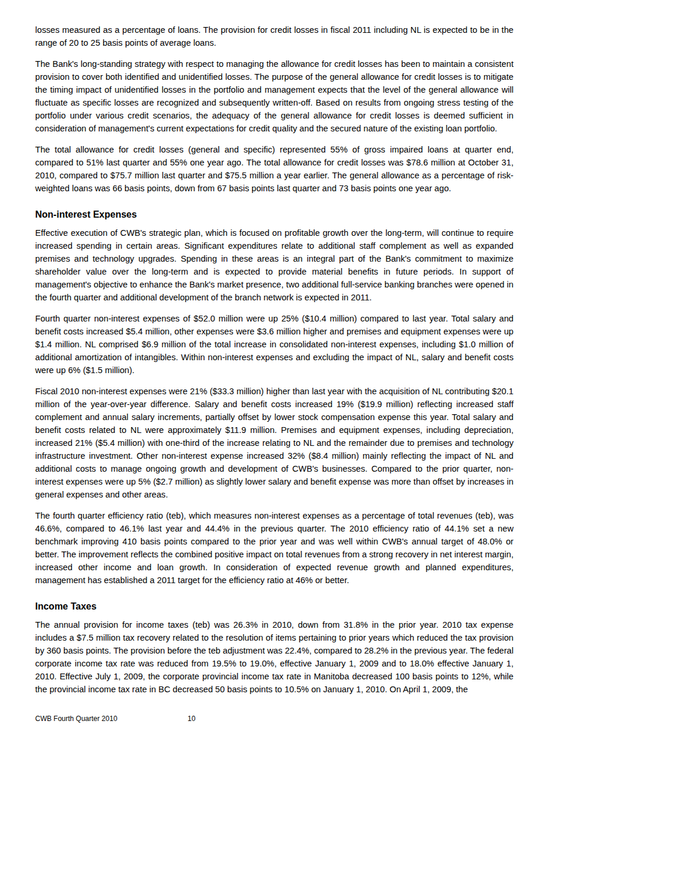losses measured as a percentage of loans. The provision for credit losses in fiscal 2011 including NL is expected to be in the range of 20 to 25 basis points of average loans.
The Bank's long-standing strategy with respect to managing the allowance for credit losses has been to maintain a consistent provision to cover both identified and unidentified losses. The purpose of the general allowance for credit losses is to mitigate the timing impact of unidentified losses in the portfolio and management expects that the level of the general allowance will fluctuate as specific losses are recognized and subsequently written-off. Based on results from ongoing stress testing of the portfolio under various credit scenarios, the adequacy of the general allowance for credit losses is deemed sufficient in consideration of management's current expectations for credit quality and the secured nature of the existing loan portfolio.
The total allowance for credit losses (general and specific) represented 55% of gross impaired loans at quarter end, compared to 51% last quarter and 55% one year ago. The total allowance for credit losses was $78.6 million at October 31, 2010, compared to $75.7 million last quarter and $75.5 million a year earlier. The general allowance as a percentage of risk-weighted loans was 66 basis points, down from 67 basis points last quarter and 73 basis points one year ago.
Non-interest Expenses
Effective execution of CWB's strategic plan, which is focused on profitable growth over the long-term, will continue to require increased spending in certain areas. Significant expenditures relate to additional staff complement as well as expanded premises and technology upgrades. Spending in these areas is an integral part of the Bank's commitment to maximize shareholder value over the long-term and is expected to provide material benefits in future periods. In support of management's objective to enhance the Bank's market presence, two additional full-service banking branches were opened in the fourth quarter and additional development of the branch network is expected in 2011.
Fourth quarter non-interest expenses of $52.0 million were up 25% ($10.4 million) compared to last year. Total salary and benefit costs increased $5.4 million, other expenses were $3.6 million higher and premises and equipment expenses were up $1.4 million. NL comprised $6.9 million of the total increase in consolidated non-interest expenses, including $1.0 million of additional amortization of intangibles. Within non-interest expenses and excluding the impact of NL, salary and benefit costs were up 6% ($1.5 million).
Fiscal 2010 non-interest expenses were 21% ($33.3 million) higher than last year with the acquisition of NL contributing $20.1 million of the year-over-year difference. Salary and benefit costs increased 19% ($19.9 million) reflecting increased staff complement and annual salary increments, partially offset by lower stock compensation expense this year. Total salary and benefit costs related to NL were approximately $11.9 million. Premises and equipment expenses, including depreciation, increased 21% ($5.4 million) with one-third of the increase relating to NL and the remainder due to premises and technology infrastructure investment. Other non-interest expense increased 32% ($8.4 million) mainly reflecting the impact of NL and additional costs to manage ongoing growth and development of CWB's businesses. Compared to the prior quarter, non-interest expenses were up 5% ($2.7 million) as slightly lower salary and benefit expense was more than offset by increases in general expenses and other areas.
The fourth quarter efficiency ratio (teb), which measures non-interest expenses as a percentage of total revenues (teb), was 46.6%, compared to 46.1% last year and 44.4% in the previous quarter. The 2010 efficiency ratio of 44.1% set a new benchmark improving 410 basis points compared to the prior year and was well within CWB's annual target of 48.0% or better. The improvement reflects the combined positive impact on total revenues from a strong recovery in net interest margin, increased other income and loan growth. In consideration of expected revenue growth and planned expenditures, management has established a 2011 target for the efficiency ratio at 46% or better.
Income Taxes
The annual provision for income taxes (teb) was 26.3% in 2010, down from 31.8% in the prior year. 2010 tax expense includes a $7.5 million tax recovery related to the resolution of items pertaining to prior years which reduced the tax provision by 360 basis points. The provision before the teb adjustment was 22.4%, compared to 28.2% in the previous year. The federal corporate income tax rate was reduced from 19.5% to 19.0%, effective January 1, 2009 and to 18.0% effective January 1, 2010. Effective July 1, 2009, the corporate provincial income tax rate in Manitoba decreased 100 basis points to 12%, while the provincial income tax rate in BC decreased 50 basis points to 10.5% on January 1, 2010. On April 1, 2009, the
CWB Fourth Quarter 2010 10